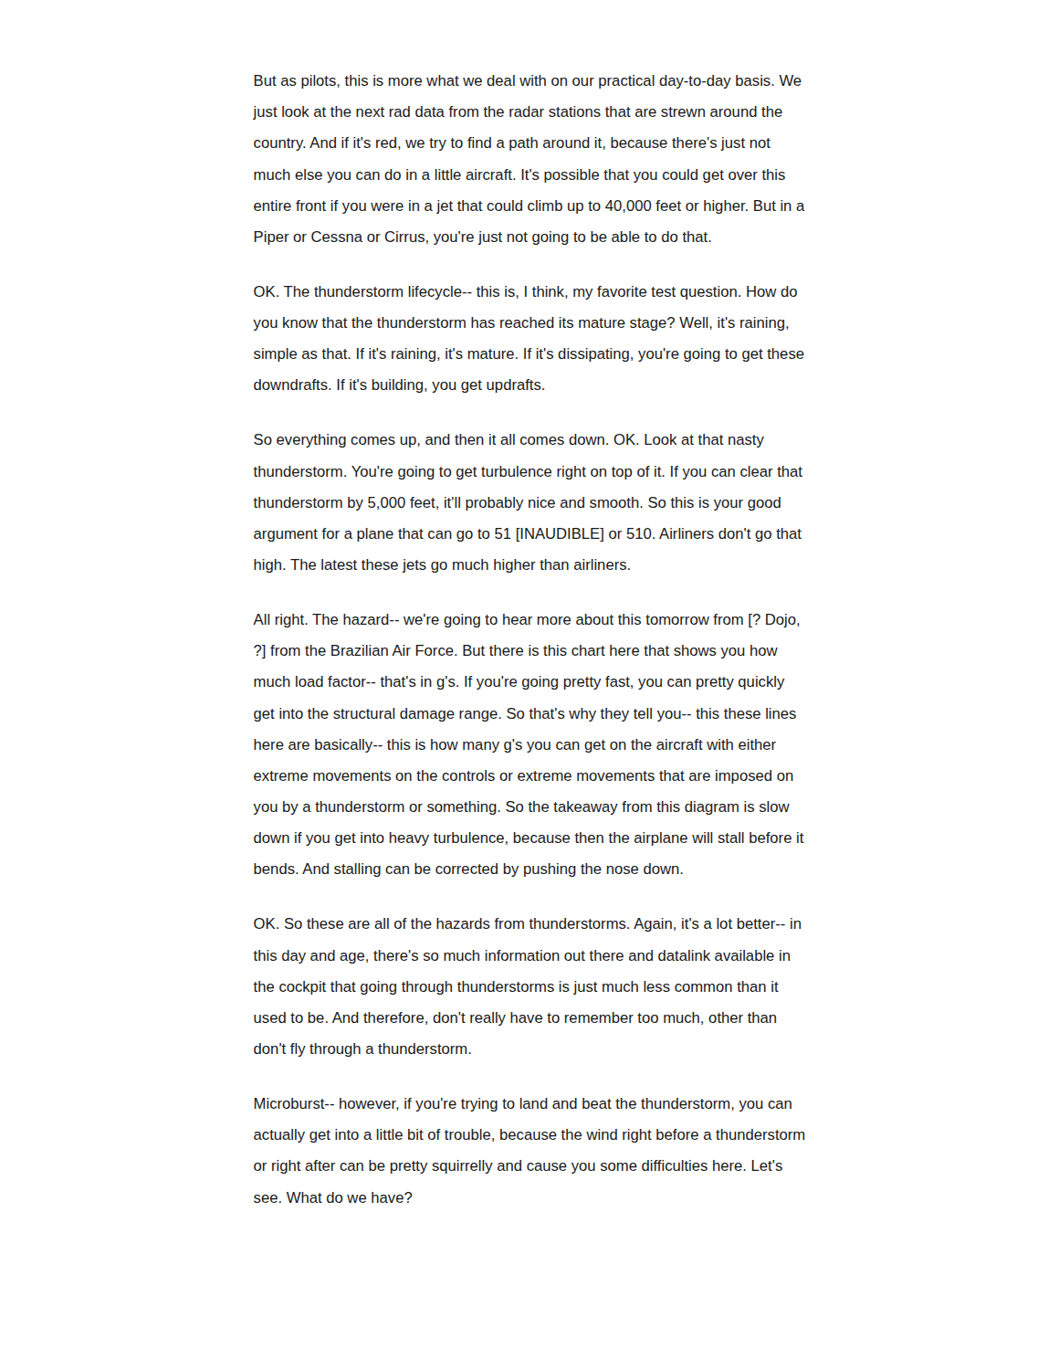But as pilots, this is more what we deal with on our practical day-to-day basis. We just look at the next rad data from the radar stations that are strewn around the country. And if it's red, we try to find a path around it, because there's just not much else you can do in a little aircraft. It's possible that you could get over this entire front if you were in a jet that could climb up to 40,000 feet or higher. But in a Piper or Cessna or Cirrus, you're just not going to be able to do that.
OK. The thunderstorm lifecycle-- this is, I think, my favorite test question. How do you know that the thunderstorm has reached its mature stage? Well, it's raining, simple as that. If it's raining, it's mature. If it's dissipating, you're going to get these downdrafts. If it's building, you get updrafts.
So everything comes up, and then it all comes down. OK. Look at that nasty thunderstorm. You're going to get turbulence right on top of it. If you can clear that thunderstorm by 5,000 feet, it'll probably nice and smooth. So this is your good argument for a plane that can go to 51 [INAUDIBLE] or 510. Airliners don't go that high. The latest these jets go much higher than airliners.
All right. The hazard-- we're going to hear more about this tomorrow from [? Dojo, ?] from the Brazilian Air Force. But there is this chart here that shows you how much load factor-- that's in g's. If you're going pretty fast, you can pretty quickly get into the structural damage range. So that's why they tell you-- this these lines here are basically-- this is how many g's you can get on the aircraft with either extreme movements on the controls or extreme movements that are imposed on you by a thunderstorm or something. So the takeaway from this diagram is slow down if you get into heavy turbulence, because then the airplane will stall before it bends. And stalling can be corrected by pushing the nose down.
OK. So these are all of the hazards from thunderstorms. Again, it's a lot better-- in this day and age, there's so much information out there and datalink available in the cockpit that going through thunderstorms is just much less common than it used to be. And therefore, don't really have to remember too much, other than don't fly through a thunderstorm.
Microburst-- however, if you're trying to land and beat the thunderstorm, you can actually get into a little bit of trouble, because the wind right before a thunderstorm or right after can be pretty squirrelly and cause you some difficulties here. Let's see. What do we have?